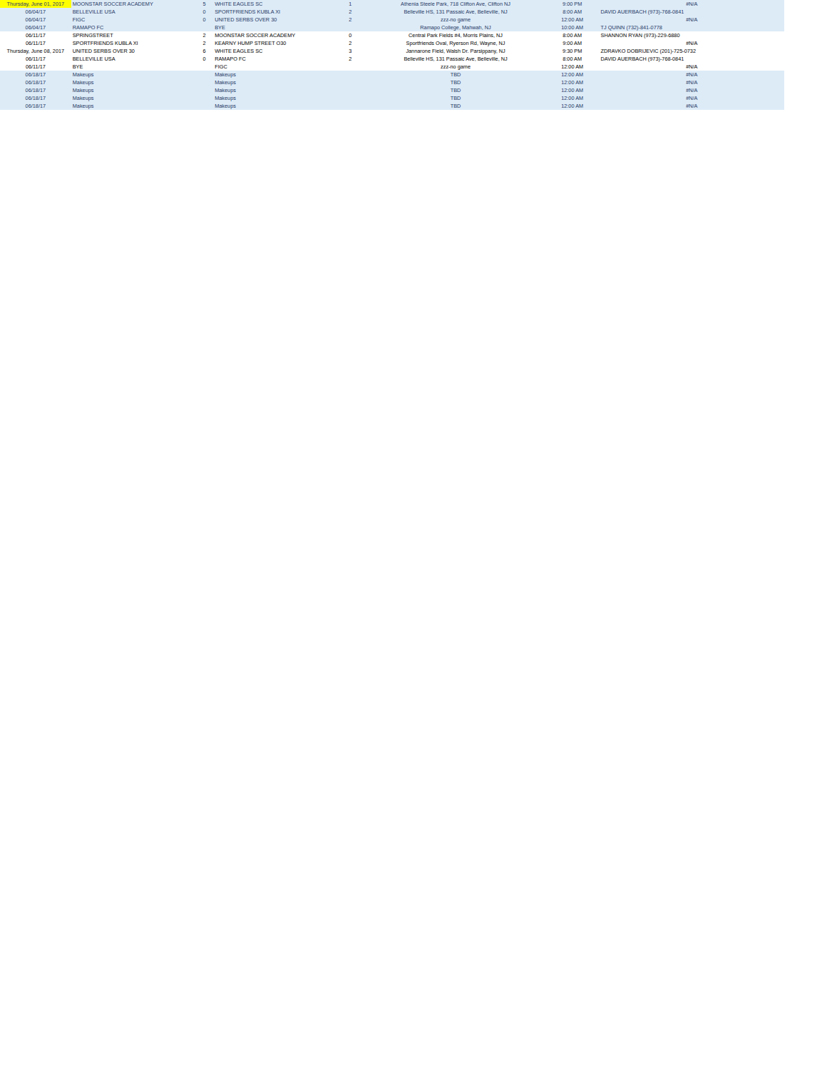| Thursday, June 01, 2017 | MOONSTAR SOCCER ACADEMY | 5 | WHITE EAGLES SC | 1 | Athenia Steele Park, 718 Clifton Ave, Clifton NJ | 9:00 PM | #N/A |
| 06/04/17 | BELLEVILLE USA | 0 | SPORTFRIENDS KUBLA XI | 2 | Belleville HS, 131 Passaic Ave, Belleville, NJ | 8:00 AM | DAVID AUERBACH (973)-768-0841 |
| 06/04/17 | FIGC | 0 | UNITED SERBS OVER 30 | 2 | zzz-no game | 12:00 AM | #N/A |
| 06/04/17 | RAMAPO FC | | BYE | | Ramapo College, Mahwah, NJ | 10:00 AM | TJ QUINN (732)-841-0778 |
| 06/11/17 | SPRINGSTREET | 2 | MOONSTAR SOCCER ACADEMY | 0 | Central Park Fields #4, Morris Plains, NJ | 8:00 AM | SHANNON RYAN (973)-229-6880 |
| 06/11/17 | SPORTFRIENDS KUBLA XI | 2 | KEARNY HUMP STREET O30 | 2 | Sportfriends Oval, Ryerson Rd, Wayne, NJ | 9:00 AM | #N/A |
| Thursday, June 08, 2017 | UNITED SERBS OVER 30 | 6 | WHITE EAGLES SC | 3 | Jannarone Field, Walsh Dr. Parsippany, NJ | 9:30 PM | ZDRAVKO DOBRIJEVIC (201)-725-0732 |
| 06/11/17 | BELLEVILLE USA | 0 | RAMAPO FC | 2 | Belleville HS, 131 Passaic Ave, Belleville, NJ | 8:00 AM | DAVID AUERBACH (973)-768-0841 |
| 06/11/17 | BYE | | FIGC | | zzz-no game | 12:00 AM | #N/A |
| 06/18/17 | Makeups | | Makeups | | TBD | 12:00 AM | #N/A |
| 06/18/17 | Makeups | | Makeups | | TBD | 12:00 AM | #N/A |
| 06/18/17 | Makeups | | Makeups | | TBD | 12:00 AM | #N/A |
| 06/18/17 | Makeups | | Makeups | | TBD | 12:00 AM | #N/A |
| 06/18/17 | Makeups | | Makeups | | TBD | 12:00 AM | #N/A |